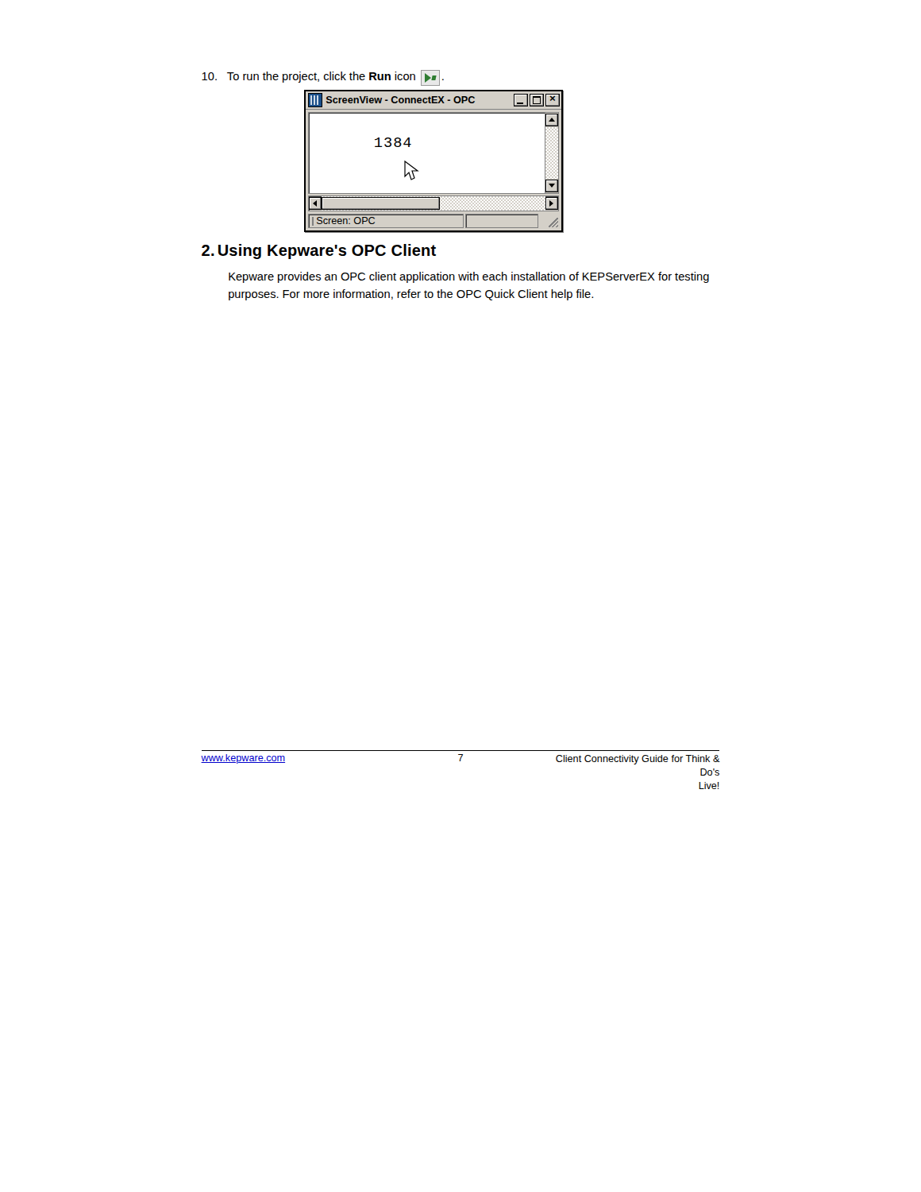10. To run the project, click the Run icon .
ScreenView - ConnectEX - OPC
1384
Screen: OPC
2. Using Kepware's OPC Client
Kepware provides an OPC client application with each installation of KEPServerEX for testing purposes. For more information, refer to the OPC Quick Client help file.
www.kepware.com
7
Client Connectivity Guide for Think & Do's
Live!